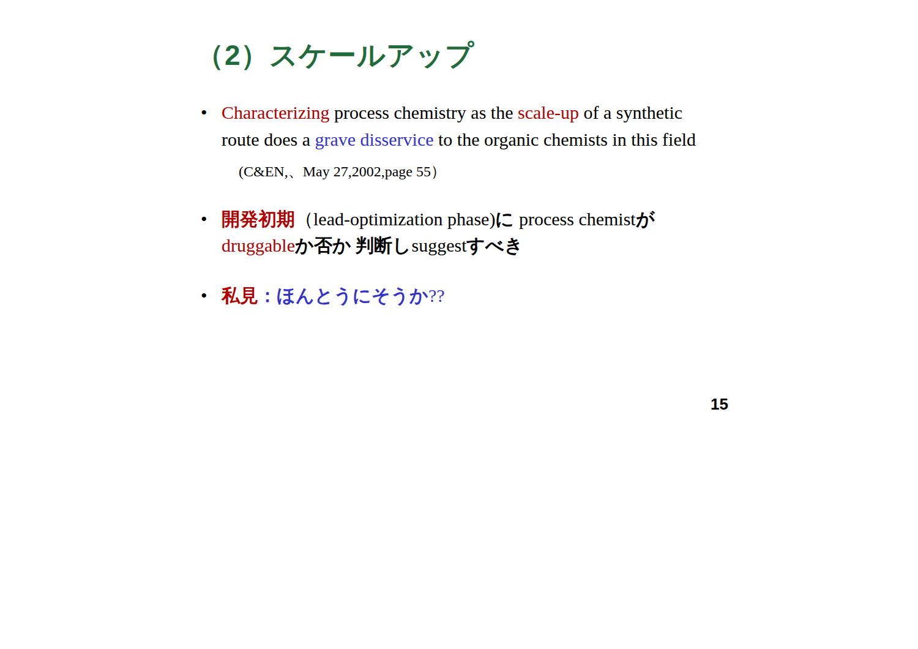（2）スケールアップ
Characterizing process chemistry as the scale-up of a synthetic route does a grave disservice to the organic chemists in this field (C&EN,、May 27,2002,page 55）
開発初期（lead-optimization phase)に process chemistがdruggable か否か 判断しsuggestすべき
私見：ほんとうにそうか??
15